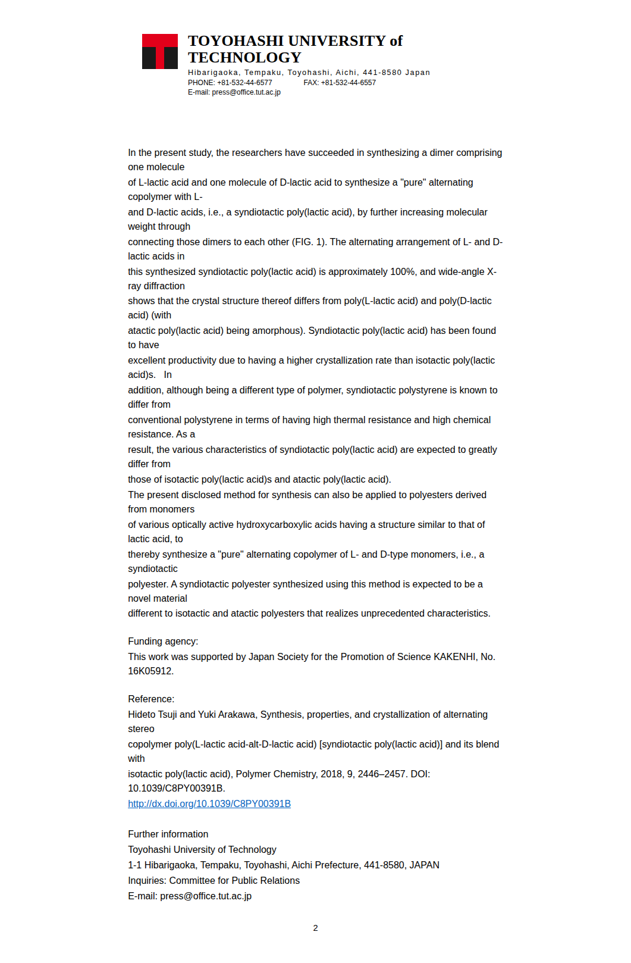TOYOHASHI UNIVERSITY of TECHNOLOGY
Hibarigaoka, Tempaku, Toyohashi, Aichi, 441-8580 Japan
PHONE: +81-532-44-6577 FAX: +81-532-44-6557
E-mail: press@office.tut.ac.jp
In the present study, the researchers have succeeded in synthesizing a dimer comprising one molecule
of L-lactic acid and one molecule of D-lactic acid to synthesize a "pure" alternating copolymer with L-
and D-lactic acids, i.e., a syndiotactic poly(lactic acid), by further increasing molecular weight through
connecting those dimers to each other (FIG. 1). The alternating arrangement of L- and D-lactic acids in
this synthesized syndiotactic poly(lactic acid) is approximately 100%, and wide-angle X-ray diffraction
shows that the crystal structure thereof differs from poly(L-lactic acid) and poly(D-lactic acid) (with
atactic poly(lactic acid) being amorphous). Syndiotactic poly(lactic acid) has been found to have
excellent productivity due to having a higher crystallization rate than isotactic poly(lactic acid)s. In
addition, although being a different type of polymer, syndiotactic polystyrene is known to differ from
conventional polystyrene in terms of having high thermal resistance and high chemical resistance. As a
result, the various characteristics of syndiotactic poly(lactic acid) are expected to greatly differ from
those of isotactic poly(lactic acid)s and atactic poly(lactic acid).
The present disclosed method for synthesis can also be applied to polyesters derived from monomers
of various optically active hydroxycarboxylic acids having a structure similar to that of lactic acid, to
thereby synthesize a "pure" alternating copolymer of L- and D-type monomers, i.e., a syndiotactic
polyester. A syndiotactic polyester synthesized using this method is expected to be a novel material
different to isotactic and atactic polyesters that realizes unprecedented characteristics.
Funding agency:
This work was supported by Japan Society for the Promotion of Science KAKENHI, No. 16K05912.
Reference:
Hideto Tsuji and Yuki Arakawa, Synthesis, properties, and crystallization of alternating stereo
copolymer poly(L-lactic acid-alt-D-lactic acid) [syndiotactic poly(lactic acid)] and its blend with
isotactic poly(lactic acid), Polymer Chemistry, 2018, 9, 2446–2457. DOI: 10.1039/C8PY00391B.
http://dx.doi.org/10.1039/C8PY00391B
Further information
Toyohashi University of Technology
1-1 Hibarigaoka, Tempaku, Toyohashi, Aichi Prefecture, 441-8580, JAPAN
Inquiries: Committee for Public Relations
E-mail: press@office.tut.ac.jp
2